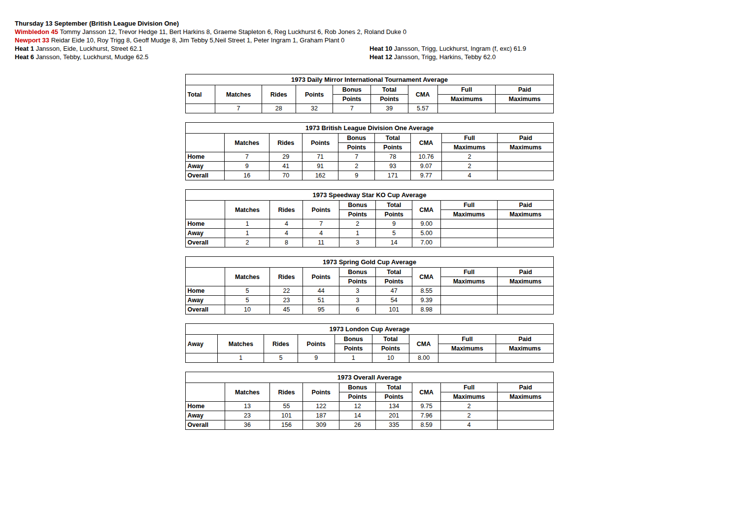Thursday 13 September (British League Division One)
Wimbledon 45 Tommy Jansson 12, Trevor Hedge 11, Bert Harkins 8, Graeme Stapleton 6, Reg Luckhurst 6, Rob Jones 2, Roland Duke 0
Newport 33 Reidar Eide 10, Roy Trigg 8, Geoff Mudge 8, Jim Tebby 5,Neil Street 1, Peter Ingram 1, Graham Plant 0
| Heat 1 Jansson, Eide, Luckhurst, Street 62.1 | Heat 10 Jansson, Trigg, Luckhurst, Ingram (f, exc) 61.9 |
| Heat 6 Jansson, Tebby, Luckhurst, Mudge 62.5 | Heat 12 Jansson, Trigg, Harkins, Tebby 62.0 |
1973 Daily Mirror International Tournament Average
| Total | Matches | Rides | Points | Bonus | Total | CMA | Full | Paid |
| --- | --- | --- | --- | --- | --- | --- | --- | --- |
| Points | Points | Maximums | Maximums |
| | 7 | 28 | 32 | 7 | 39 | 5.57 | | |
1973 British League Division One Average
| | Matches | Rides | Points | Bonus | Total | CMA | Full | Paid |
| --- | --- | --- | --- | --- | --- | --- | --- | --- |
| Points | Points | Maximums | Maximums |
| Home | 7 | 29 | 71 | 7 | 78 | 10.76 | 2 | |
| Away | 9 | 41 | 91 | 2 | 93 | 9.07 | 2 | |
| Overall | 16 | 70 | 162 | 9 | 171 | 9.77 | 4 | |
1973 Speedway Star KO Cup Average
| | Matches | Rides | Points | Bonus | Total | CMA | Full | Paid |
| --- | --- | --- | --- | --- | --- | --- | --- | --- |
| Points | Points | Maximums | Maximums |
| Home | 1 | 4 | 7 | 2 | 9 | 9.00 | | |
| Away | 1 | 4 | 4 | 1 | 5 | 5.00 | | |
| Overall | 2 | 8 | 11 | 3 | 14 | 7.00 | | |
1973 Spring Gold Cup Average
| | Matches | Rides | Points | Bonus | Total | CMA | Full | Paid |
| --- | --- | --- | --- | --- | --- | --- | --- | --- |
| Points | Points | Maximums | Maximums |
| Home | 5 | 22 | 44 | 3 | 47 | 8.55 | | |
| Away | 5 | 23 | 51 | 3 | 54 | 9.39 | | |
| Overall | 10 | 45 | 95 | 6 | 101 | 8.98 | | |
1973 London Cup Average
| Away | Matches | Rides | Points | Bonus | Total | CMA | Full | Paid |
| --- | --- | --- | --- | --- | --- | --- | --- | --- |
| Points | Points | Maximums | Maximums |
| | 1 | 5 | 9 | 1 | 10 | 8.00 | | |
1973 Overall Average
| | Matches | Rides | Points | Bonus | Total | CMA | Full | Paid |
| --- | --- | --- | --- | --- | --- | --- | --- | --- |
| Points | Points | Maximums | Maximums |
| Home | 13 | 55 | 122 | 12 | 134 | 9.75 | 2 | |
| Away | 23 | 101 | 187 | 14 | 201 | 7.96 | 2 | |
| Overall | 36 | 156 | 309 | 26 | 335 | 8.59 | 4 | |